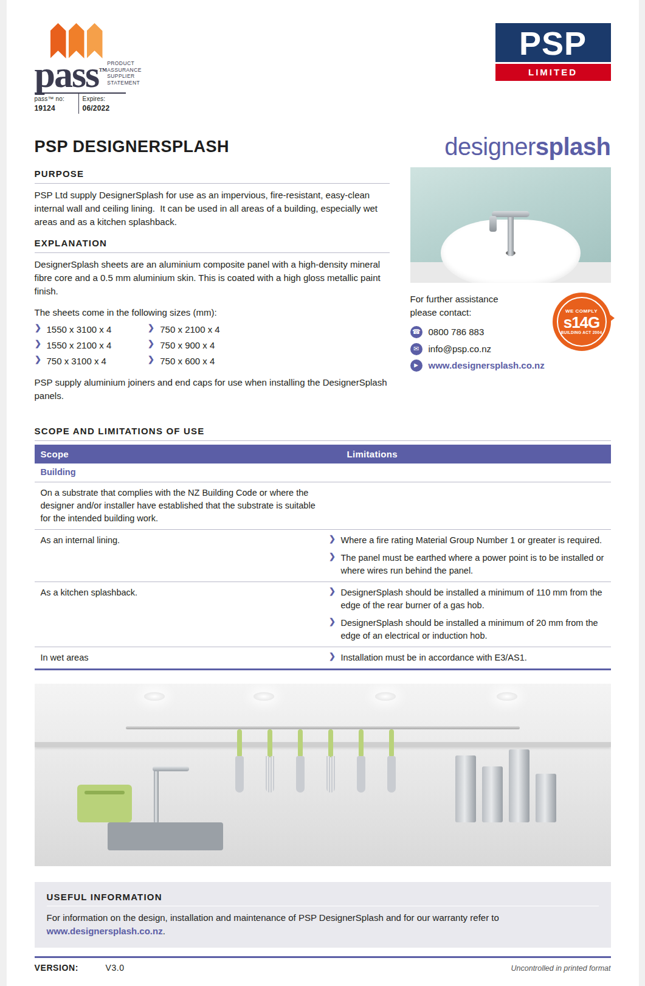pass™
PRODUCT
ASSURANCE
SUPPLIER
STATEMENT
pass™ no: 19124 Expires: 06/2022
PSP
LIMITED
PSP DESIGNERSPLASH
designersplash
Purpose
PSP Ltd supply DesignerSplash for use as an impervious, fire-resistant, easy-clean internal wall and ceiling lining. It can be used in all areas of a building, especially wet areas and as a kitchen splashback.
Explanation
DesignerSplash sheets are an aluminium composite panel with a high-density mineral fibre core and a 0.5 mm aluminium skin. This is coated with a high gloss metallic paint finish.
The sheets come in the following sizes (mm):
1550 x 3100 x 4
1550 x 2100 x 4
750 x 3100 x 4
750 x 2100 x 4
750 x 900 x 4
750 x 600 x 4
PSP supply aluminium joiners and end caps for use when installing the DesignerSplash panels.
For further assistance
please contact:
☎0800 786 883
✉info@psp.co.nz
►www.designersplash.co.nz
WE COMPLY
s14G
BUILDING ACT 2004
Scope and Limitations of Use
| Scope | Limitations |
| --- | --- |
| Building |
| On a substrate that complies with the NZ Building Code or where the designer and/or installer have established that the substrate is suitable for the intended building work. | |
| As an internal lining. | Where a fire rating Material Group Number 1 or greater is required. The panel must be earthed where a power point is to be installed or where wires run behind the panel. |
| As a kitchen splashback. | DesignerSplash should be installed a minimum of 110 mm from the edge of the rear burner of a gas hob. DesignerSplash should be installed a minimum of 20 mm from the edge of an electrical or induction hob. |
| In wet areas | Installation must be in accordance with E3/AS1. |
Useful Information
For information on the design, installation and maintenance of PSP DesignerSplash and for our warranty refer to www.designersplash.co.nz.
VERSION: V3.0
Uncontrolled in printed format